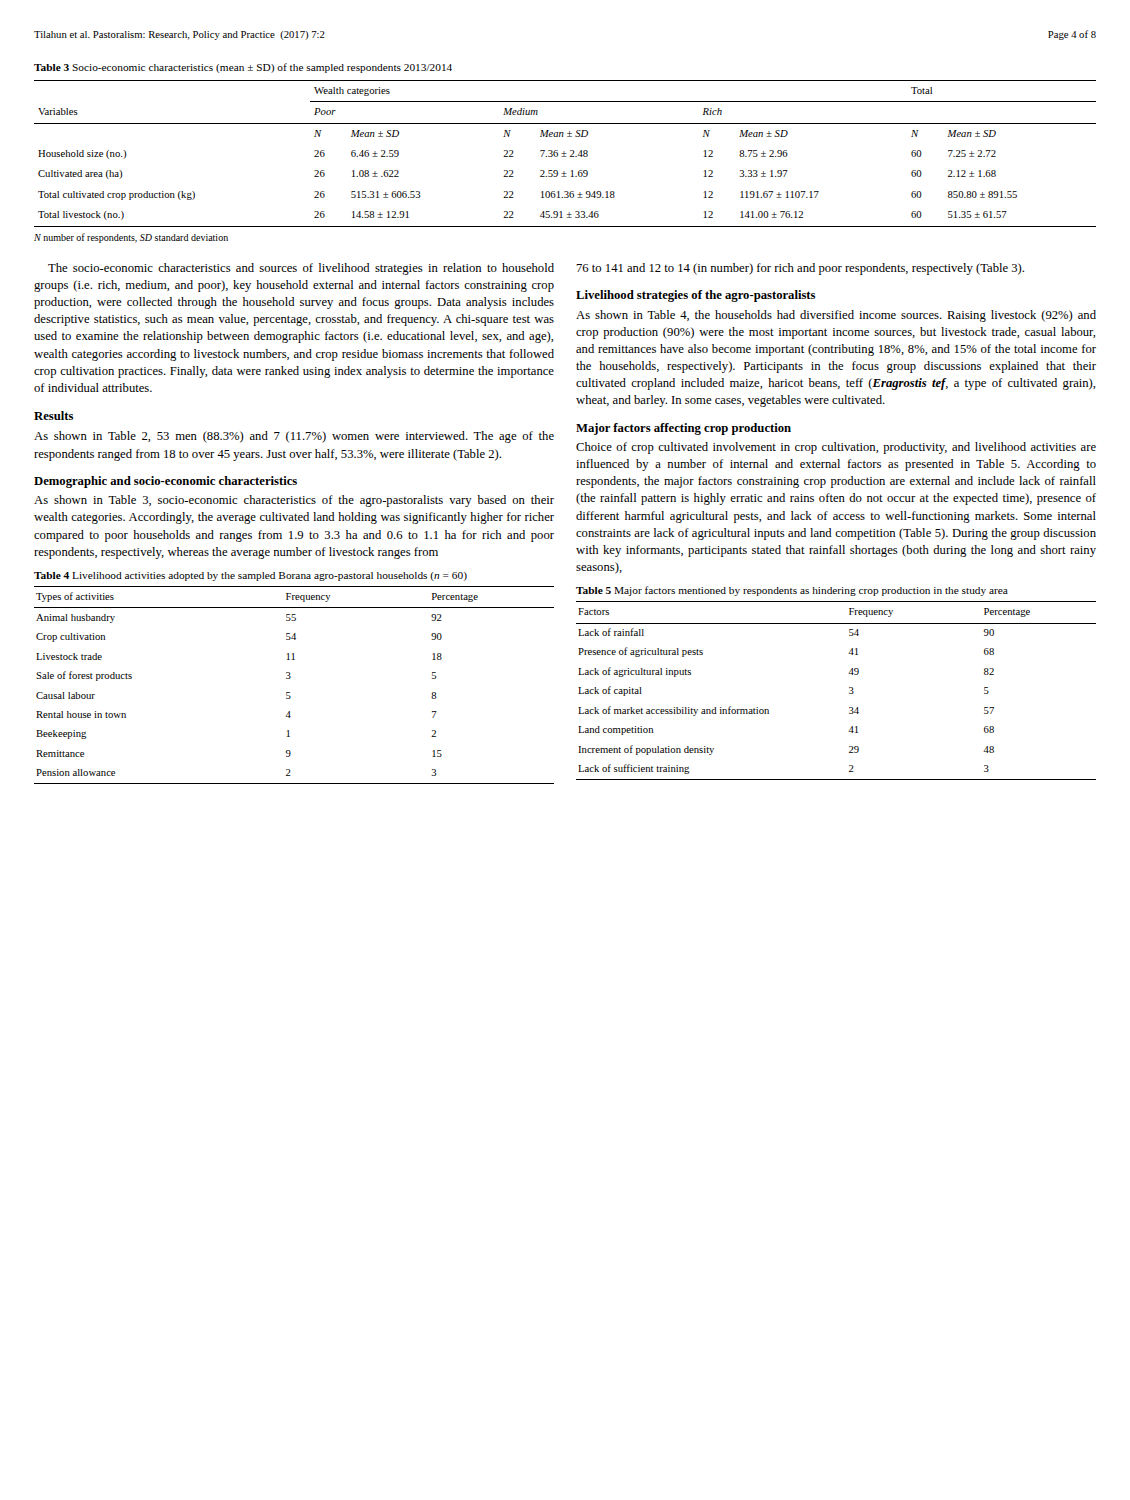Tilahun et al. Pastoralism: Research, Policy and Practice (2017) 7:2
Page 4 of 8
Table 3 Socio-economic characteristics (mean ± SD) of the sampled respondents 2013/2014
| Variables | Wealth categories | Total |
| --- | --- | --- |
| Poor | Medium | Rich | |
| | N | Mean ± SD | N | Mean ± SD | N | Mean ± SD | N | Mean ± SD |
| Household size (no.) | 26 | 6.46 ± 2.59 | 22 | 7.36 ± 2.48 | 12 | 8.75 ± 2.96 | 60 | 7.25 ± 2.72 |
| Cultivated area (ha) | 26 | 1.08 ± .622 | 22 | 2.59 ± 1.69 | 12 | 3.33 ± 1.97 | 60 | 2.12 ± 1.68 |
| Total cultivated crop production (kg) | 26 | 515.31 ± 606.53 | 22 | 1061.36 ± 949.18 | 12 | 1191.67 ± 1107.17 | 60 | 850.80 ± 891.55 |
| Total livestock (no.) | 26 | 14.58 ± 12.91 | 22 | 45.91 ± 33.46 | 12 | 141.00 ± 76.12 | 60 | 51.35 ± 61.57 |
N number of respondents, SD standard deviation
The socio-economic characteristics and sources of livelihood strategies in relation to household groups (i.e. rich, medium, and poor), key household external and internal factors constraining crop production, were collected through the household survey and focus groups. Data analysis includes descriptive statistics, such as mean value, percentage, crosstab, and frequency. A chi-square test was used to examine the relationship between demographic factors (i.e. educational level, sex, and age), wealth categories according to livestock numbers, and crop residue biomass increments that followed crop cultivation practices. Finally, data were ranked using index analysis to determine the importance of individual attributes.
Results
As shown in Table 2, 53 men (88.3%) and 7 (11.7%) women were interviewed. The age of the respondents ranged from 18 to over 45 years. Just over half, 53.3%, were illiterate (Table 2).
Demographic and socio-economic characteristics
As shown in Table 3, socio-economic characteristics of the agro-pastoralists vary based on their wealth categories. Accordingly, the average cultivated land holding was significantly higher for richer compared to poor households and ranges from 1.9 to 3.3 ha and 0.6 to 1.1 ha for rich and poor respondents, respectively, whereas the average number of livestock ranges from
Table 4 Livelihood activities adopted by the sampled Borana agro-pastoral households ( n = 60)
| Types of activities | Frequency | Percentage |
| --- | --- | --- |
| Animal husbandry | 55 | 92 |
| Crop cultivation | 54 | 90 |
| Livestock trade | 11 | 18 |
| Sale of forest products | 3 | 5 |
| Causal labour | 5 | 8 |
| Rental house in town | 4 | 7 |
| Beekeeping | 1 | 2 |
| Remittance | 9 | 15 |
| Pension allowance | 2 | 3 |
76 to 141 and 12 to 14 (in number) for rich and poor respondents, respectively (Table 3).
Livelihood strategies of the agro-pastoralists
As shown in Table 4, the households had diversified income sources. Raising livestock (92%) and crop production (90%) were the most important income sources, but livestock trade, casual labour, and remittances have also become important (contributing 18%, 8%, and 15% of the total income for the households, respectively). Participants in the focus group discussions explained that their cultivated cropland included maize, haricot beans, teff (Eragrostis tef, a type of cultivated grain), wheat, and barley. In some cases, vegetables were cultivated.
Major factors affecting crop production
Choice of crop cultivated involvement in crop cultivation, productivity, and livelihood activities are influenced by a number of internal and external factors as presented in Table 5. According to respondents, the major factors constraining crop production are external and include lack of rainfall (the rainfall pattern is highly erratic and rains often do not occur at the expected time), presence of different harmful agricultural pests, and lack of access to well-functioning markets. Some internal constraints are lack of agricultural inputs and land competition (Table 5). During the group discussion with key informants, participants stated that rainfall shortages (both during the long and short rainy seasons),
Table 5 Major factors mentioned by respondents as hindering crop production in the study area
| Factors | Frequency | Percentage |
| --- | --- | --- |
| Lack of rainfall | 54 | 90 |
| Presence of agricultural pests | 41 | 68 |
| Lack of agricultural inputs | 49 | 82 |
| Lack of capital | 3 | 5 |
| Lack of market accessibility and information | 34 | 57 |
| Land competition | 41 | 68 |
| Increment of population density | 29 | 48 |
| Lack of sufficient training | 2 | 3 |